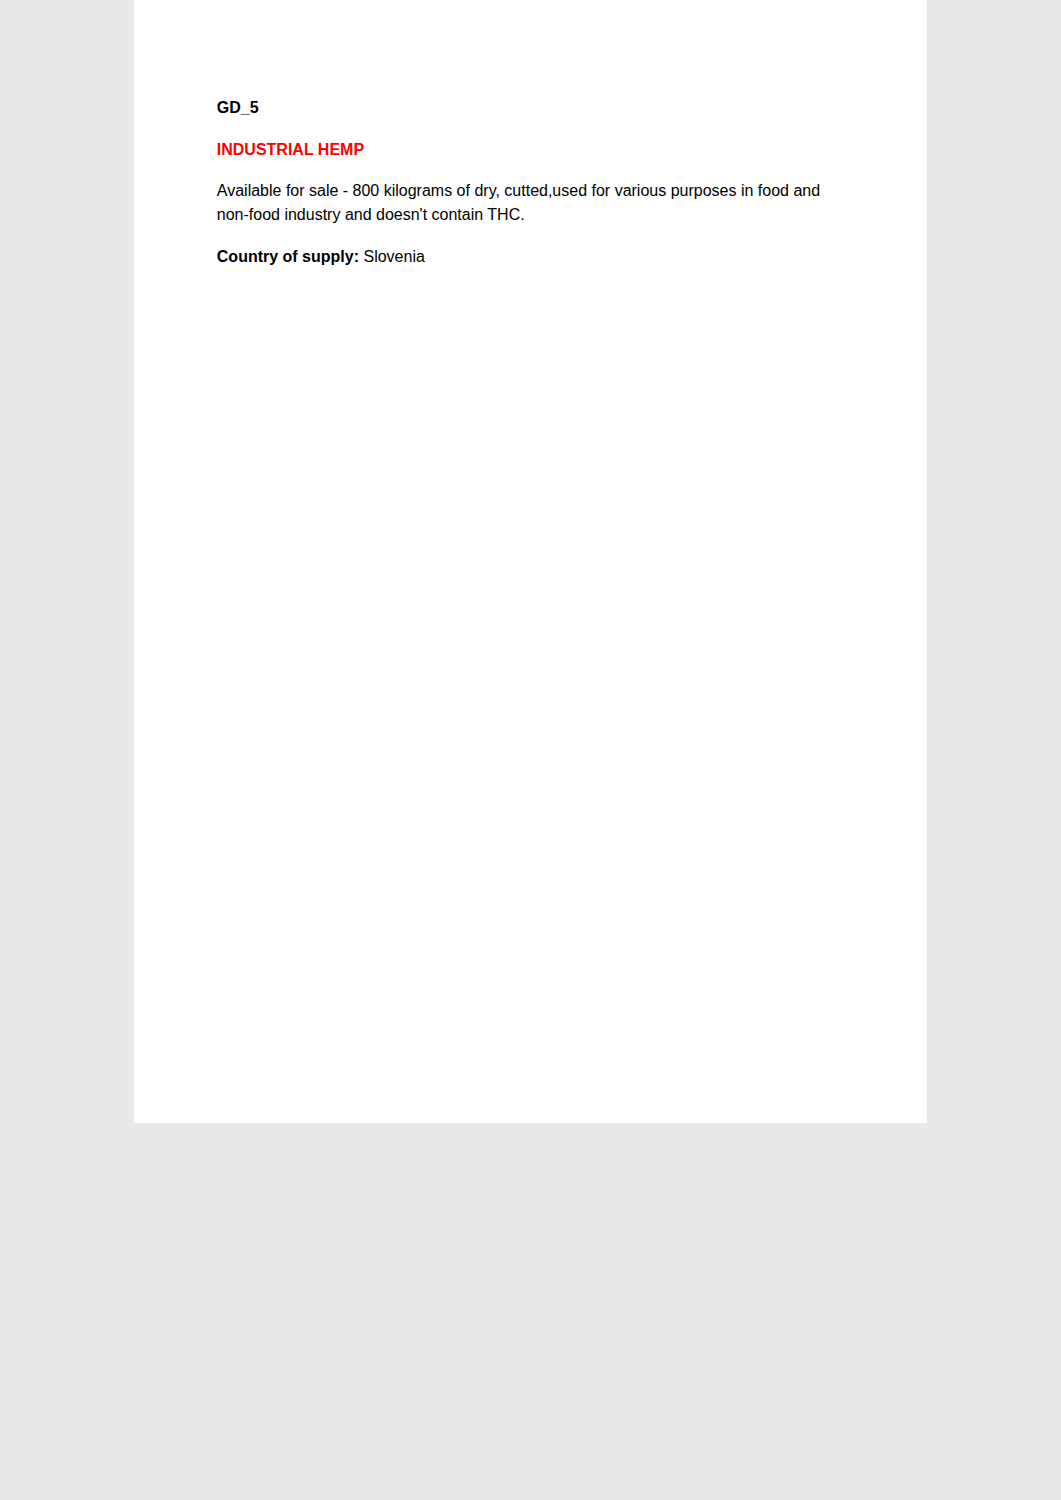GD_5
INDUSTRIAL HEMP
Available for sale - 800 kilograms of dry, cutted,used for various purposes in food and non-food industry and doesn't contain THC.
Country of supply: Slovenia